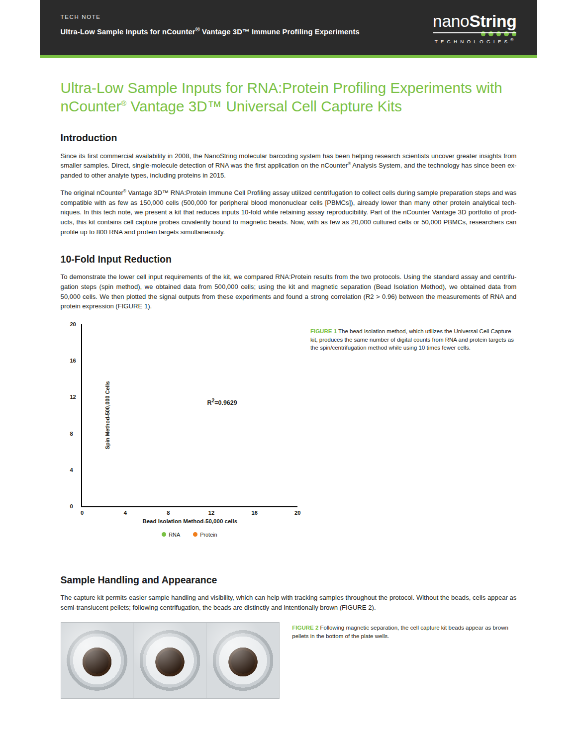Tech Note
Ultra-Low Sample Inputs for nCounter® Vantage 3D™ Immune Profiling Experiments
nano String
Technologies®
Ultra-Low Sample Inputs for RNA:Protein Profiling Experiments with nCounter® Vantage 3D™ Universal Cell Capture Kits
Introduction
Since its first commercial availability in 2008, the NanoString molecular barcoding system has been helping research scientists uncover greater insights from smaller samples. Direct, single-molecule detection of RNA was the first application on the nCounter® Analysis System, and the technology has since been expanded to other analyte types, including proteins in 2015.
The original nCounter® Vantage 3D™ RNA:Protein Immune Cell Profiling assay utilized centrifugation to collect cells during sample preparation steps and was compatible with as few as 150,000 cells (500,000 for peripheral blood mononuclear cells [PBMCs]), already lower than many other protein analytical techniques. In this tech note, we present a kit that reduces inputs 10-fold while retaining assay reproducibility. Part of the nCounter Vantage 3D portfolio of products, this kit contains cell capture probes covalently bound to magnetic beads. Now, with as few as 20,000 cultured cells or 50,000 PBMCs, researchers can profile up to 800 RNA and protein targets simultaneously.
10-Fold Input Reduction
To demonstrate the lower cell input requirements of the kit, we compared RNA:Protein results from the two protocols. Using the standard assay and centrifugation steps (spin method), we obtained data from 500,000 cells; using the kit and magnetic separation (Bead Isolation Method), we obtained data from 50,000 cells. We then plotted the signal outputs from these experiments and found a strong correlation (R2 > 0.96) between the measurements of RNA and protein expression (FIGURE 1).
Spin Method-500,000 Cells 20 16 12 8 4 0 0 4 8 12 16 20 Bead Isolation Method-50,000 cells R2=0.9629
RNA Protein
FIGURE 1 The bead isolation method, which utilizes the Universal Cell Capture kit, produces the same number of digital counts from RNA and protein targets as the spin/centrifugation method while using 10 times fewer cells.
Sample Handling and Appearance
The capture kit permits easier sample handling and visibility, which can help with tracking samples throughout the protocol. Without the beads, cells appear as semi-translucent pellets; following centrifugation, the beads are distinctly and intentionally brown (FIGURE 2).
FIGURE 2 Following magnetic separation, the cell capture kit beads appear as brown pellets in the bottom of the plate wells.